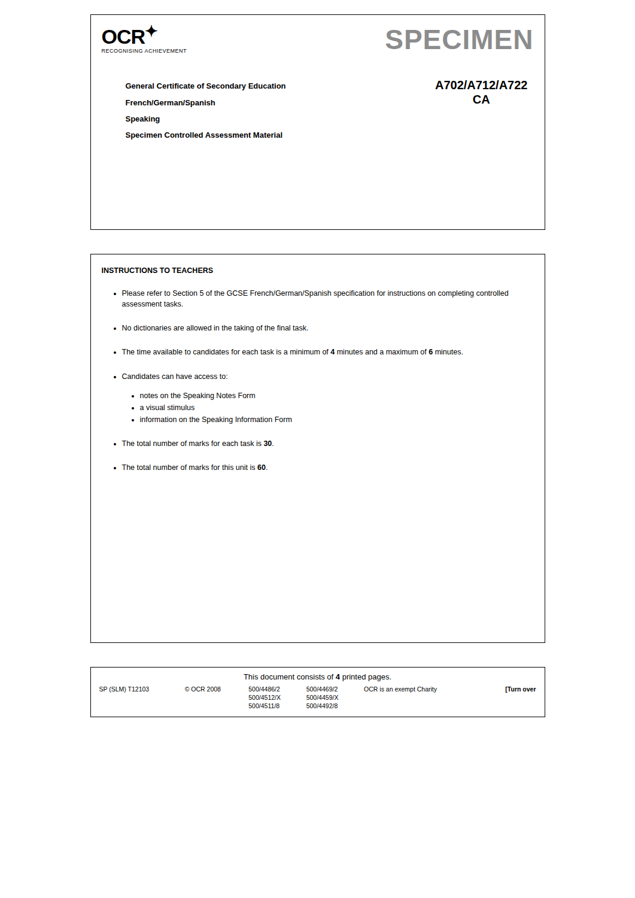OCR✦
RECOGNISING ACHIEVEMENT
SPECIMEN
General Certificate of Secondary Education
French/German/Spanish
Speaking
Specimen Controlled Assessment Material
A702/A712/A722
CA
INSTRUCTIONS TO TEACHERS
Please refer to Section 5 of the GCSE French/German/Spanish specification for instructions on completing controlled assessment tasks.
No dictionaries are allowed in the taking of the final task.
The time available to candidates for each task is a minimum of 4 minutes and a maximum of 6 minutes.
Candidates can have access to:
notes on the Speaking Notes Form
a visual stimulus
information on the Speaking Information Form
The total number of marks for each task is 30.
The total number of marks for this unit is 60.
This document consists of 4 printed pages.
| SP (SLM) T12103 | © OCR 2008 | 500/4486/2 | 500/4469/2 | OCR is an exempt Charity | [Turn over |
| | | 500/4512/X | 500/4459/X | | |
| | | 500/4511/8 | 500/4492/8 | | |